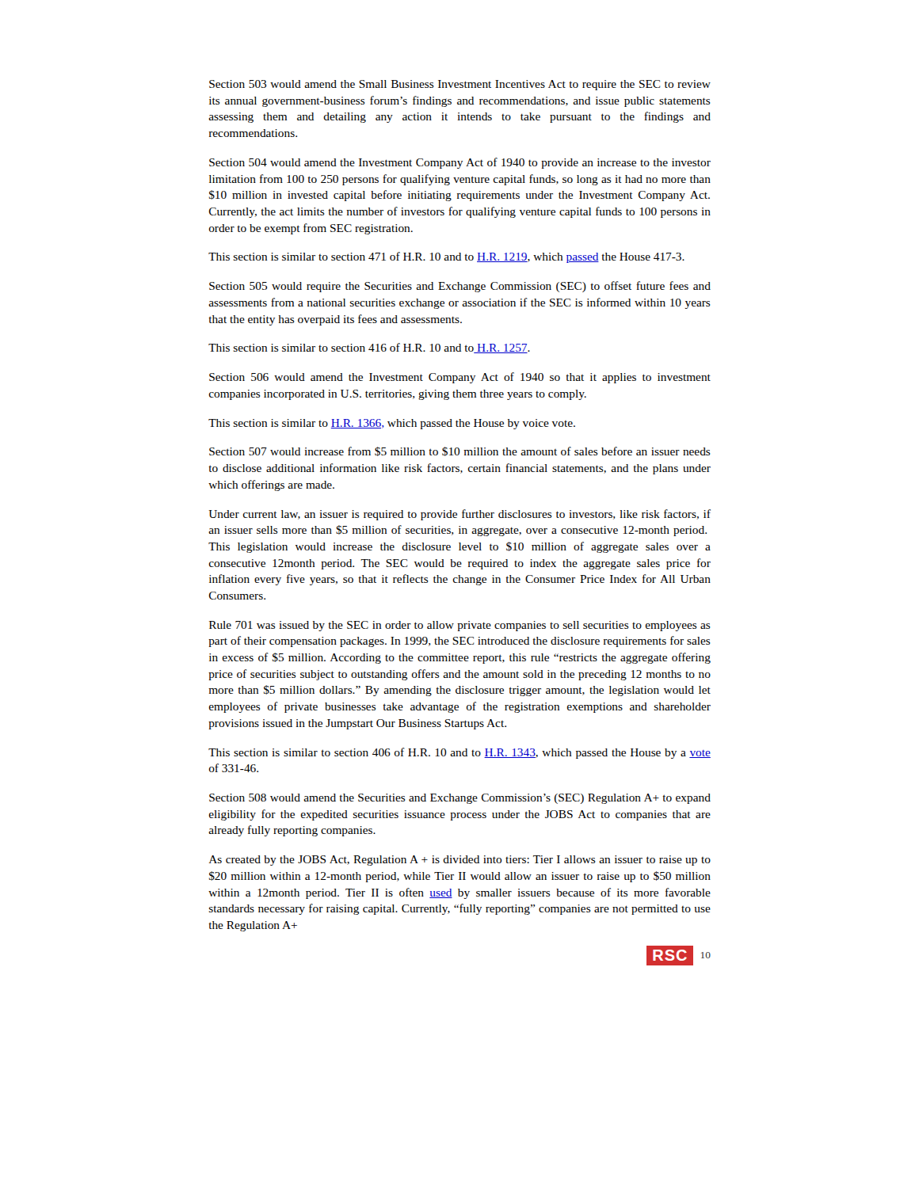Section 503 would amend the Small Business Investment Incentives Act to require the SEC to review its annual government-business forum’s findings and recommendations, and issue public statements assessing them and detailing any action it intends to take pursuant to the findings and recommendations.
Section 504 would amend the Investment Company Act of 1940 to provide an increase to the investor limitation from 100 to 250 persons for qualifying venture capital funds, so long as it had no more than $10 million in invested capital before initiating requirements under the Investment Company Act. Currently, the act limits the number of investors for qualifying venture capital funds to 100 persons in order to be exempt from SEC registration.
This section is similar to section 471 of H.R. 10 and to H.R. 1219, which passed the House 417-3.
Section 505 would require the Securities and Exchange Commission (SEC) to offset future fees and assessments from a national securities exchange or association if the SEC is informed within 10 years that the entity has overpaid its fees and assessments.
This section is similar to section 416 of H.R. 10 and to H.R. 1257.
Section 506 would amend the Investment Company Act of 1940 so that it applies to investment companies incorporated in U.S. territories, giving them three years to comply.
This section is similar to H.R. 1366, which passed the House by voice vote.
Section 507 would increase from $5 million to $10 million the amount of sales before an issuer needs to disclose additional information like risk factors, certain financial statements, and the plans under which offerings are made.
Under current law, an issuer is required to provide further disclosures to investors, like risk factors, if an issuer sells more than $5 million of securities, in aggregate, over a consecutive 12-month period. This legislation would increase the disclosure level to $10 million of aggregate sales over a consecutive 12month period. The SEC would be required to index the aggregate sales price for inflation every five years, so that it reflects the change in the Consumer Price Index for All Urban Consumers.
Rule 701 was issued by the SEC in order to allow private companies to sell securities to employees as part of their compensation packages. In 1999, the SEC introduced the disclosure requirements for sales in excess of $5 million. According to the committee report, this rule “restricts the aggregate offering price of securities subject to outstanding offers and the amount sold in the preceding 12 months to no more than $5 million dollars.” By amending the disclosure trigger amount, the legislation would let employees of private businesses take advantage of the registration exemptions and shareholder provisions issued in the Jumpstart Our Business Startups Act.
This section is similar to section 406 of H.R. 10 and to H.R. 1343, which passed the House by a vote of 331-46.
Section 508 would amend the Securities and Exchange Commission’s (SEC) Regulation A+ to expand eligibility for the expedited securities issuance process under the JOBS Act to companies that are already fully reporting companies.
As created by the JOBS Act, Regulation A + is divided into tiers: Tier I allows an issuer to raise up to $20 million within a 12-month period, while Tier II would allow an issuer to raise up to $50 million within a 12month period. Tier II is often used by smaller issuers because of its more favorable standards necessary for raising capital. Currently, “fully reporting” companies are not permitted to use the Regulation A+
RSC 10